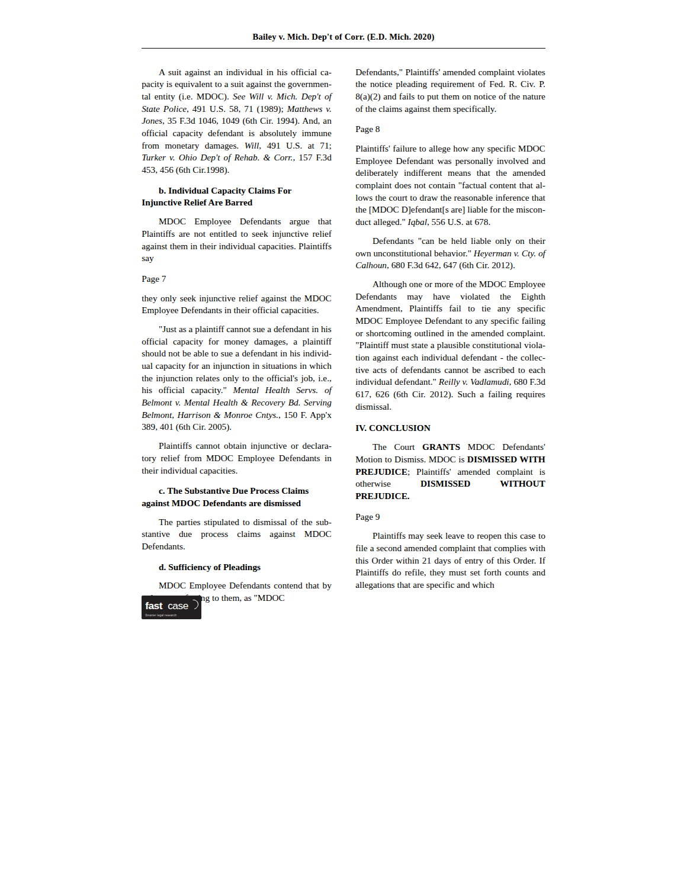Bailey v. Mich. Dep't of Corr. (E.D. Mich. 2020)
A suit against an individual in his official capacity is equivalent to a suit against the governmental entity (i.e. MDOC). See Will v. Mich. Dep't of State Police, 491 U.S. 58, 71 (1989); Matthews v. Jones, 35 F.3d 1046, 1049 (6th Cir. 1994). And, an official capacity defendant is absolutely immune from monetary damages. Will, 491 U.S. at 71; Turker v. Ohio Dep't of Rehab. & Corr., 157 F.3d 453, 456 (6th Cir.1998).
b. Individual Capacity Claims For Injunctive Relief Are Barred
MDOC Employee Defendants argue that Plaintiffs are not entitled to seek injunctive relief against them in their individual capacities. Plaintiffs say
Page 7
they only seek injunctive relief against the MDOC Employee Defendants in their official capacities.
"Just as a plaintiff cannot sue a defendant in his official capacity for money damages, a plaintiff should not be able to sue a defendant in his individual capacity for an injunction in situations in which the injunction relates only to the official's job, i.e., his official capacity." Mental Health Servs. of Belmont v. Mental Health & Recovery Bd. Serving Belmont, Harrison & Monroe Cntys., 150 F. App'x 389, 401 (6th Cir. 2005).
Plaintiffs cannot obtain injunctive or declaratory relief from MDOC Employee Defendants in their individual capacities.
c. The Substantive Due Process Claims against MDOC Defendants are dismissed
The parties stipulated to dismissal of the substantive due process claims against MDOC Defendants.
d. Sufficiency of Pleadings
MDOC Employee Defendants contend that by only ever referring to them, as "MDOC
Defendants," Plaintiffs' amended complaint violates the notice pleading requirement of Fed. R. Civ. P. 8(a)(2) and fails to put them on notice of the nature of the claims against them specifically.
Page 8
Plaintiffs' failure to allege how any specific MDOC Employee Defendant was personally involved and deliberately indifferent means that the amended complaint does not contain "factual content that allows the court to draw the reasonable inference that the [MDOC D]efendant[s are] liable for the misconduct alleged." Iqbal, 556 U.S. at 678.
Defendants "can be held liable only on their own unconstitutional behavior." Heyerman v. Cty. of Calhoun, 680 F.3d 642, 647 (6th Cir. 2012).
Although one or more of the MDOC Employee Defendants may have violated the Eighth Amendment, Plaintiffs fail to tie any specific MDOC Employee Defendant to any specific failing or shortcoming outlined in the amended complaint. "Plaintiff must state a plausible constitutional violation against each individual defendant - the collective acts of defendants cannot be ascribed to each individual defendant." Reilly v. Vadlamudi, 680 F.3d 617, 626 (6th Cir. 2012). Such a failing requires dismissal.
IV. CONCLUSION
The Court GRANTS MDOC Defendants' Motion to Dismiss. MDOC is DISMISSED WITH PREJUDICE; Plaintiffs' amended complaint is otherwise DISMISSED WITHOUT PREJUDICE.
Page 9
Plaintiffs may seek leave to reopen this case to file a second amended complaint that complies with this Order within 21 days of entry of this Order. If Plaintiffs do refile, they must set forth counts and allegations that are specific and which
fast case Smarter legal research